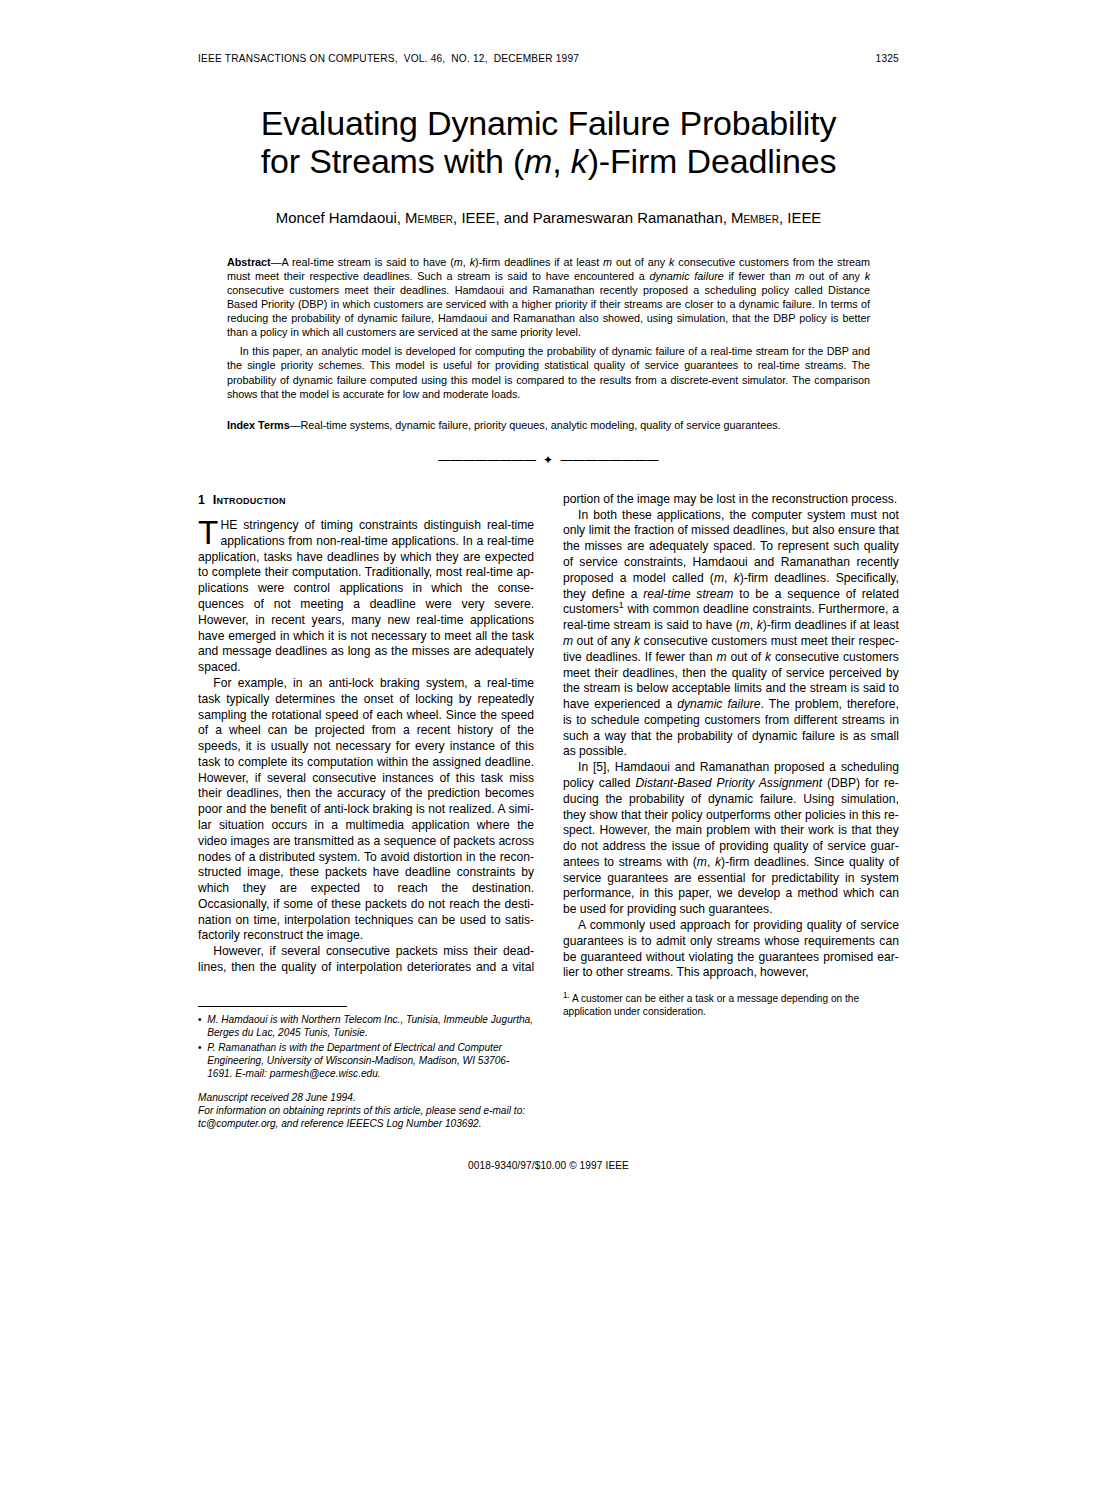IEEE TRANSACTIONS ON COMPUTERS, VOL. 46, NO. 12, DECEMBER 1997 1325
Evaluating Dynamic Failure Probability
for Streams with (m, k)-Firm Deadlines
Moncef Hamdaoui, Member, IEEE, and Parameswaran Ramanathan, Member, IEEE
Abstract—A real-time stream is said to have (m, k)-firm deadlines if at least m out of any k consecutive customers from the stream must meet their respective deadlines. Such a stream is said to have encountered a dynamic failure if fewer than m out of any k consecutive customers meet their deadlines. Hamdaoui and Ramanathan recently proposed a scheduling policy called Distance Based Priority (DBP) in which customers are serviced with a higher priority if their streams are closer to a dynamic failure. In terms of reducing the probability of dynamic failure, Hamdaoui and Ramanathan also showed, using simulation, that the DBP policy is better than a policy in which all customers are serviced at the same priority level.
In this paper, an analytic model is developed for computing the probability of dynamic failure of a real-time stream for the DBP and the single priority schemes. This model is useful for providing statistical quality of service guarantees to real-time streams. The probability of dynamic failure computed using this model is compared to the results from a discrete-event simulator. The comparison shows that the model is accurate for low and moderate loads.
Index Terms—Real-time systems, dynamic failure, priority queues, analytic modeling, quality of service guarantees.
———————— ✦ ————————
1 Introduction
THE stringency of timing constraints distinguish real-time applications from non-real-time applications. In a real-time application, tasks have deadlines by which they are expected to complete their computation. Traditionally, most real-time applications were control applications in which the consequences of not meeting a deadline were very severe. However, in recent years, many new real-time applications have emerged in which it is not necessary to meet all the task and message deadlines as long as the misses are adequately spaced.
For example, in an anti-lock braking system, a real-time task typically determines the onset of locking by repeatedly sampling the rotational speed of each wheel. Since the speed of a wheel can be projected from a recent history of the speeds, it is usually not necessary for every instance of this task to complete its computation within the assigned deadline. However, if several consecutive instances of this task miss their deadlines, then the accuracy of the prediction becomes poor and the benefit of anti-lock braking is not realized. A similar situation occurs in a multimedia application where the video images are transmitted as a sequence of packets across nodes of a distributed system. To avoid distortion in the reconstructed image, these packets have deadline constraints by which they are expected to reach the destination. Occasionally, if some of these packets do not reach the destination on time, interpolation techniques can be used to satisfactorily reconstruct the image.
However, if several consecutive packets miss their deadlines, then the quality of interpolation deteriorates and a vital portion of the image may be lost in the reconstruction process.
In both these applications, the computer system must not only limit the fraction of missed deadlines, but also ensure that the misses are adequately spaced. To represent such quality of service constraints, Hamdaoui and Ramanathan recently proposed a model called (m, k)-firm deadlines. Specifically, they define a real-time stream to be a sequence of related customers1 with common deadline constraints. Furthermore, a real-time stream is said to have (m, k)-firm deadlines if at least m out of any k consecutive customers must meet their respective deadlines. If fewer than m out of k consecutive customers meet their deadlines, then the quality of service perceived by the stream is below acceptable limits and the stream is said to have experienced a dynamic failure. The problem, therefore, is to schedule competing customers from different streams in such a way that the probability of dynamic failure is as small as possible.
In [5], Hamdaoui and Ramanathan proposed a scheduling policy called Distant-Based Priority Assignment (DBP) for reducing the probability of dynamic failure. Using simulation, they show that their policy outperforms other policies in this respect. However, the main problem with their work is that they do not address the issue of providing quality of service guarantees to streams with (m, k)-firm deadlines. Since quality of service guarantees are essential for predictability in system performance, in this paper, we develop a method which can be used for providing such guarantees.
A commonly used approach for providing quality of service guarantees is to admit only streams whose requirements can be guaranteed without violating the guarantees promised earlier to other streams. This approach, however,
M. Hamdaoui is with Northern Telecom Inc., Tunisia, Immeuble Jugurtha, Berges du Lac, 2045 Tunis, Tunisie.
P. Ramanathan is with the Department of Electrical and Computer Engineering, University of Wisconsin-Madison, Madison, WI 53706-1691. E-mail: parmesh@ece.wisc.edu.
Manuscript received 28 June 1994.
For information on obtaining reprints of this article, please send e-mail to: tc@computer.org, and reference IEEECS Log Number 103692.
1. A customer can be either a task or a message depending on the application under consideration.
0018-9340/97/$10.00 © 1997 IEEE